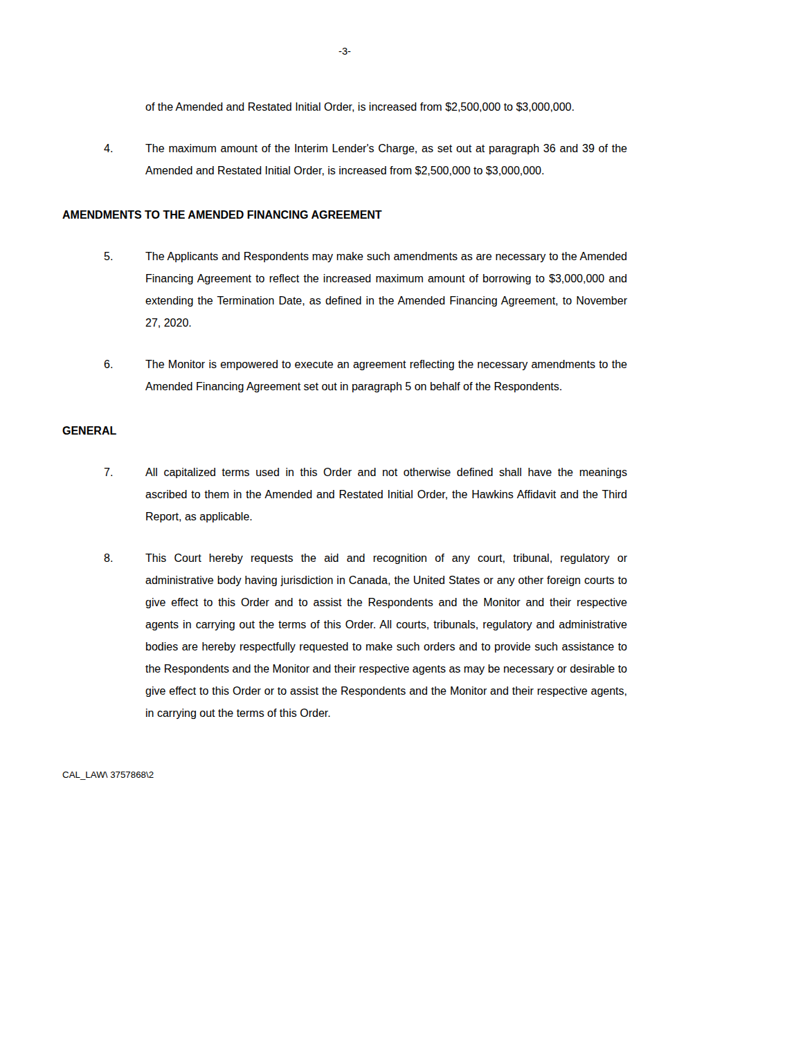-3-
of the Amended and Restated Initial Order, is increased from $2,500,000 to $3,000,000.
4.
The maximum amount of the Interim Lender's Charge, as set out at paragraph 36 and 39 of the Amended and Restated Initial Order, is increased from $2,500,000 to $3,000,000.
Amendments to the Amended Financing Agreement
5.
The Applicants and Respondents may make such amendments as are necessary to the Amended Financing Agreement to reflect the increased maximum amount of borrowing to $3,000,000 and extending the Termination Date, as defined in the Amended Financing Agreement, to November 27, 2020.
6.
The Monitor is empowered to execute an agreement reflecting the necessary amendments to the Amended Financing Agreement set out in paragraph 5 on behalf of the Respondents.
General
7.
All capitalized terms used in this Order and not otherwise defined shall have the meanings ascribed to them in the Amended and Restated Initial Order, the Hawkins Affidavit and the Third Report, as applicable.
8.
This Court hereby requests the aid and recognition of any court, tribunal, regulatory or administrative body having jurisdiction in Canada, the United States or any other foreign courts to give effect to this Order and to assist the Respondents and the Monitor and their respective agents in carrying out the terms of this Order. All courts, tribunals, regulatory and administrative bodies are hereby respectfully requested to make such orders and to provide such assistance to the Respondents and the Monitor and their respective agents as may be necessary or desirable to give effect to this Order or to assist the Respondents and the Monitor and their respective agents, in carrying out the terms of this Order.
CAL_LAW\ 3757868\2